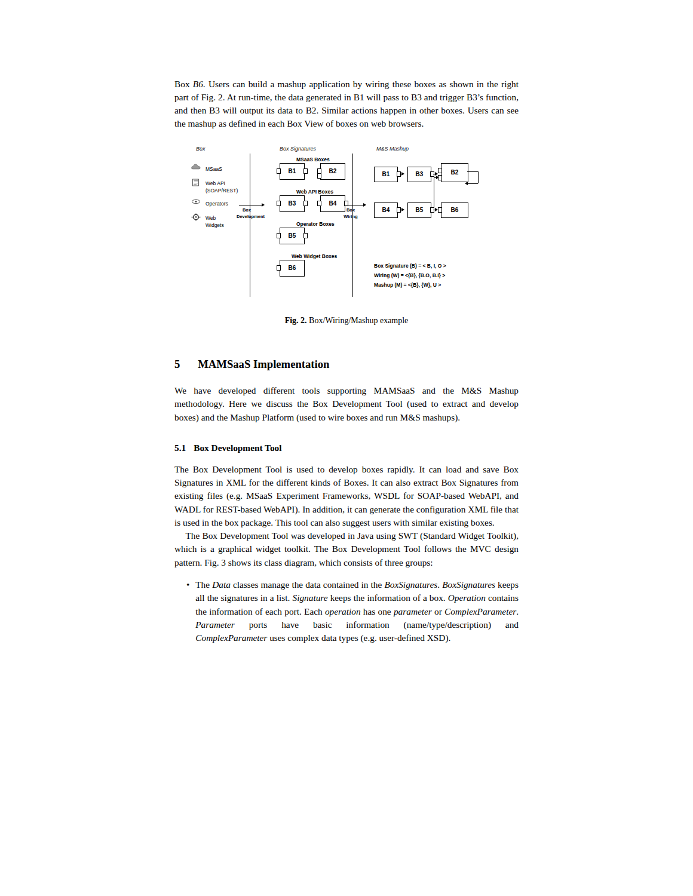Box B6. Users can build a mashup application by wiring these boxes as shown in the right part of Fig. 2. At run-time, the data generated in B1 will pass to B3 and trigger B3’s function, and then B3 will output its data to B2. Similar actions happen in other boxes. Users can see the mashup as defined in each Box View of boxes on web browsers.
Box Box Signatures M&S Mashup MSaaS Boxes Web API Boxes Operator Boxes Web Widget Boxes MSaaS Web API
(SOAP/REST) Operators Web
Widgets
Box
Development
Box
Wiring
B1
B2
B3
B4
B5
B6
B1
B3
B2
B4
B5
B6
Box Signature (B) = < B, I, O >
Wiring (W) = <{B}, {B.O, B.I} >
Mashup (M) = <{B}, {W}, U >
Fig. 2. Box/Wiring/Mashup example
5 MAMSaaS Implementation
We have developed different tools supporting MAMSaaS and the M&S Mashup methodology. Here we discuss the Box Development Tool (used to extract and develop boxes) and the Mashup Platform (used to wire boxes and run M&S mashups).
5.1 Box Development Tool
The Box Development Tool is used to develop boxes rapidly. It can load and save Box Signatures in XML for the different kinds of Boxes. It can also extract Box Signatures from existing files (e.g. MSaaS Experiment Frameworks, WSDL for SOAP-based WebAPI, and WADL for REST-based WebAPI). In addition, it can generate the configuration XML file that is used in the box package. This tool can also suggest users with similar existing boxes.
The Box Development Tool was developed in Java using SWT (Standard Widget Toolkit), which is a graphical widget toolkit. The Box Development Tool follows the MVC design pattern. Fig. 3 shows its class diagram, which consists of three groups:
The Data classes manage the data contained in the BoxSignatures. BoxSignatures keeps all the signatures in a list. Signature keeps the information of a box. Operation contains the information of each port. Each operation has one parameter or ComplexParameter. Parameter ports have basic information (name/type/description) and ComplexParameter uses complex data types (e.g. user-defined XSD).